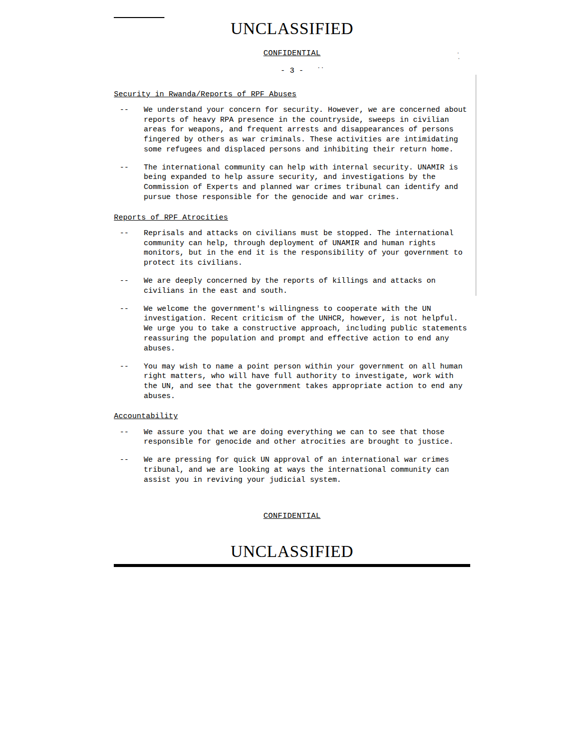UNCLASSIFIED
CONFIDENTIAL
- 3 - ..
·
·
Security in Rwanda/Reports of RPF Abuses
We understand your concern for security. However, we are concerned about reports of heavy RPA presence in the countryside, sweeps in civilian areas for weapons, and frequent arrests and disappearances of persons fingered by others as war criminals. These activities are intimidating some refugees and displaced persons and inhibiting their return home.
The international community can help with internal security. UNAMIR is being expanded to help assure security, and investigations by the Commission of Experts and planned war crimes tribunal can identify and pursue those responsible for the genocide and war crimes.
Reports of RPF Atrocities
Reprisals and attacks on civilians must be stopped. The international community can help, through deployment of UNAMIR and human rights monitors, but in the end it is the responsibility of your government to protect its civilians.
We are deeply concerned by the reports of killings and attacks on civilians in the east and south.
We welcome the government's willingness to cooperate with the UN investigation. Recent criticism of the UNHCR, however, is not helpful. We urge you to take a constructive approach, including public statements reassuring the population and prompt and effective action to end any abuses.
You may wish to name a point person within your government on all human right matters, who will have full authority to investigate, work with the UN, and see that the government takes appropriate action to end any abuses.
Accountability
We assure you that we are doing everything we can to see that those responsible for genocide and other atrocities are brought to justice.
We are pressing for quick UN approval of an international war crimes tribunal, and we are looking at ways the international community can assist you in reviving your judicial system.
CONFIDENTIAL
UNCLASSIFIED